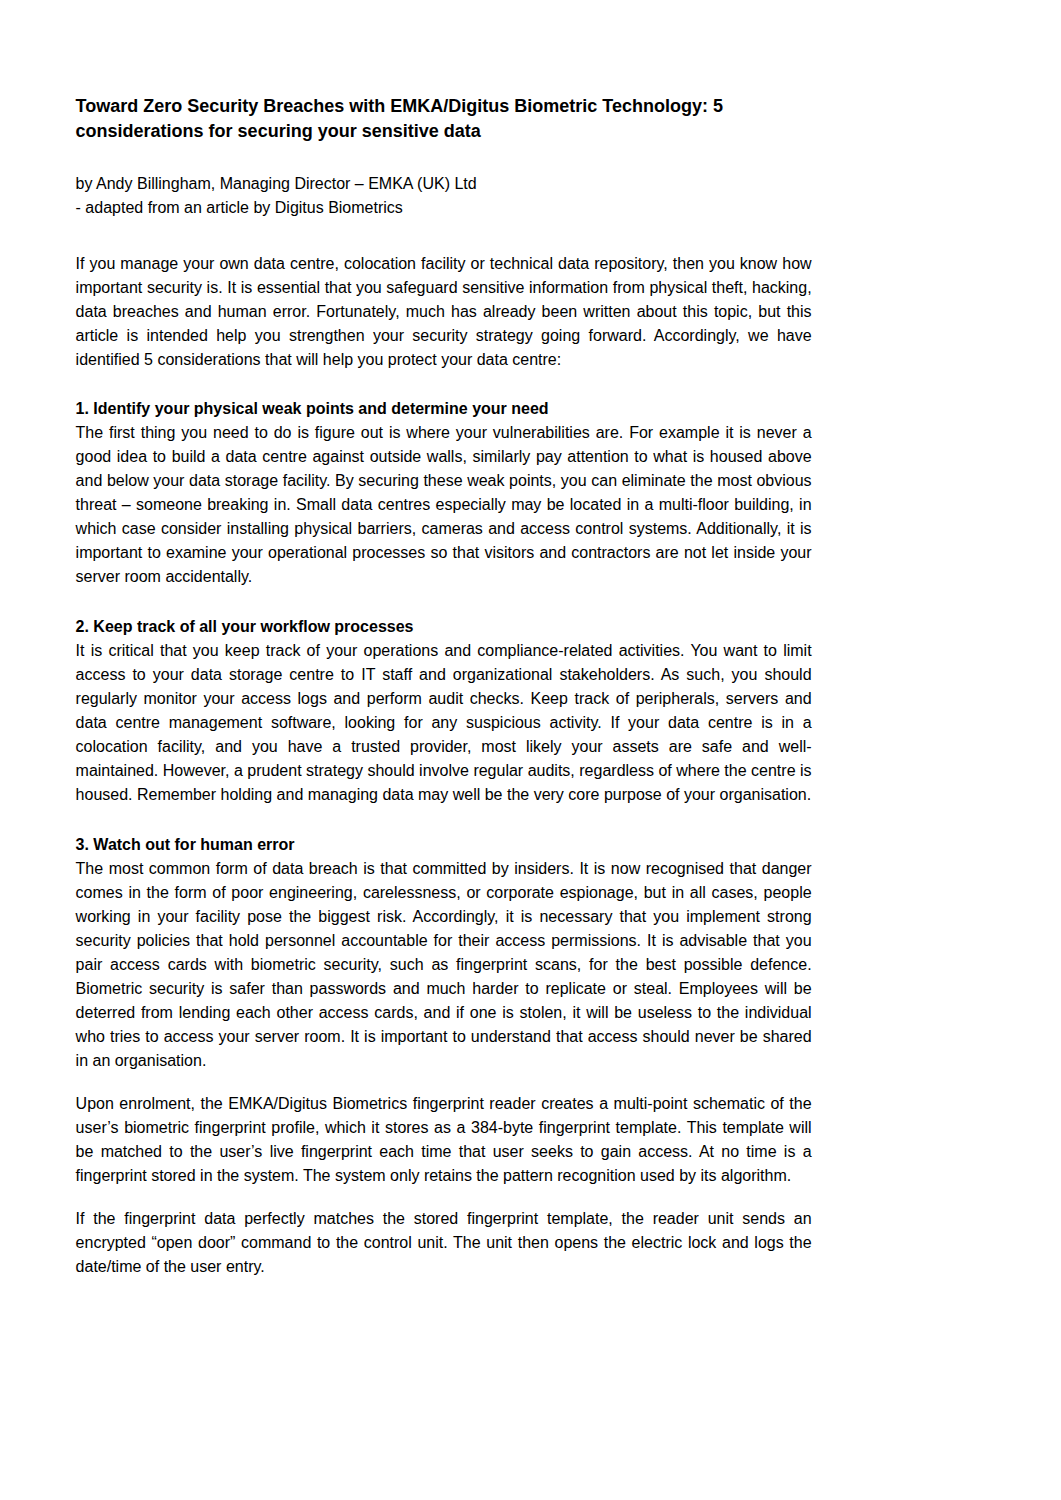Toward Zero Security Breaches with EMKA/Digitus Biometric Technology: 5 considerations for securing your sensitive data
by Andy Billingham, Managing Director – EMKA (UK) Ltd
- adapted from an article by Digitus Biometrics
If you manage your own data centre, colocation facility or technical data repository, then you know how important security is. It is essential that you safeguard sensitive information from physical theft, hacking, data breaches and human error. Fortunately, much has already been written about this topic, but this article is intended help you strengthen your security strategy going forward. Accordingly, we have identified 5 considerations that will help you protect your data centre:
1. Identify your physical weak points and determine your need
The first thing you need to do is figure out is where your vulnerabilities are. For example it is never a good idea to build a data centre against outside walls, similarly pay attention to what is housed above and below your data storage facility. By securing these weak points, you can eliminate the most obvious threat – someone breaking in. Small data centres especially may be located in a multi-floor building, in which case consider installing physical barriers, cameras and access control systems. Additionally, it is important to examine your operational processes so that visitors and contractors are not let inside your server room accidentally.
2. Keep track of all your workflow processes
It is critical that you keep track of your operations and compliance-related activities. You want to limit access to your data storage centre to IT staff and organizational stakeholders. As such, you should regularly monitor your access logs and perform audit checks. Keep track of peripherals, servers and data centre management software, looking for any suspicious activity. If your data centre is in a colocation facility, and you have a trusted provider, most likely your assets are safe and well-maintained. However, a prudent strategy should involve regular audits, regardless of where the centre is housed. Remember holding and managing data may well be the very core purpose of your organisation.
3. Watch out for human error
The most common form of data breach is that committed by insiders. It is now recognised that danger comes in the form of poor engineering, carelessness, or corporate espionage, but in all cases, people working in your facility pose the biggest risk. Accordingly, it is necessary that you implement strong security policies that hold personnel accountable for their access permissions. It is advisable that you pair access cards with biometric security, such as fingerprint scans, for the best possible defence. Biometric security is safer than passwords and much harder to replicate or steal. Employees will be deterred from lending each other access cards, and if one is stolen, it will be useless to the individual who tries to access your server room. It is important to understand that access should never be shared in an organisation.
Upon enrolment, the EMKA/Digitus Biometrics fingerprint reader creates a multi-point schematic of the user’s biometric fingerprint profile, which it stores as a 384-byte fingerprint template. This template will be matched to the user’s live fingerprint each time that user seeks to gain access. At no time is a fingerprint stored in the system. The system only retains the pattern recognition used by its algorithm.
If the fingerprint data perfectly matches the stored fingerprint template, the reader unit sends an encrypted “open door” command to the control unit. The unit then opens the electric lock and logs the date/time of the user entry.